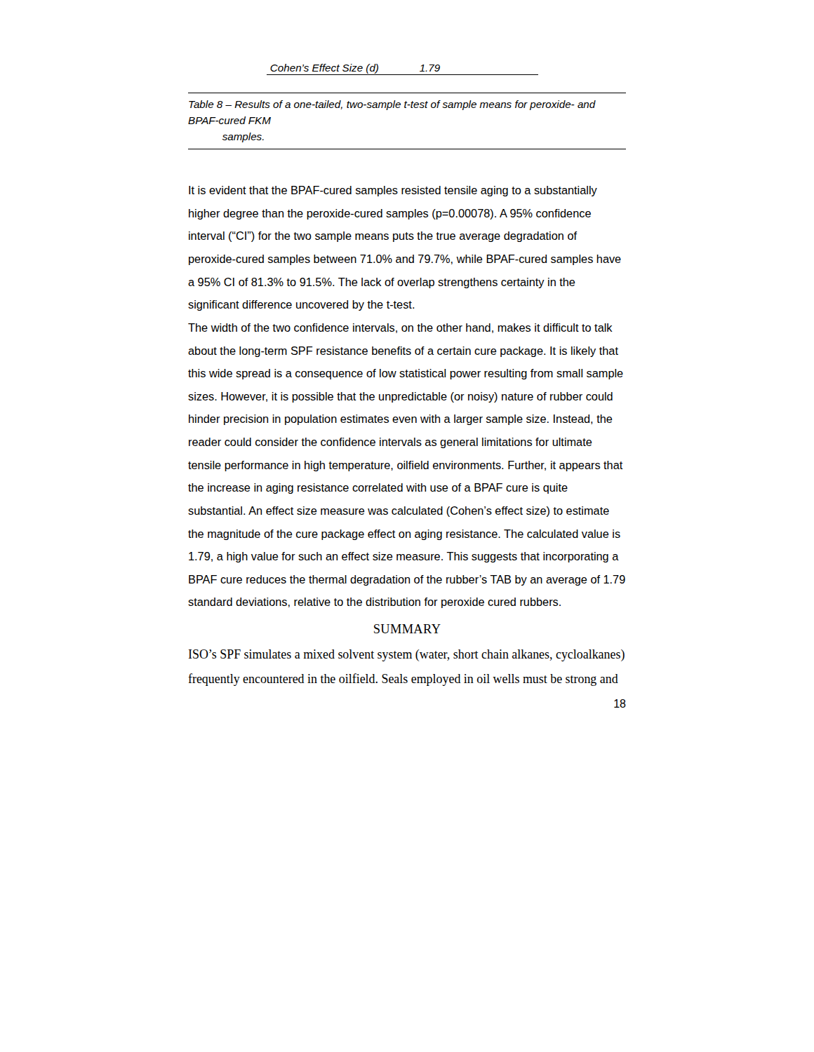| Cohen’s Effect Size (d) | 1.79 |
Table 8 – Results of a one-tailed, two-sample t-test of sample means for peroxide- and BPAF-cured FKM
samples.
It is evident that the BPAF-cured samples resisted tensile aging to a substantially higher degree than the peroxide-cured samples (p=0.00078). A 95% confidence interval (“CI”) for the two sample means puts the true average degradation of peroxide-cured samples between 71.0% and 79.7%, while BPAF-cured samples have a 95% CI of 81.3% to 91.5%. The lack of overlap strengthens certainty in the significant difference uncovered by the t-test.
The width of the two confidence intervals, on the other hand, makes it difficult to talk about the long-term SPF resistance benefits of a certain cure package. It is likely that this wide spread is a consequence of low statistical power resulting from small sample sizes. However, it is possible that the unpredictable (or noisy) nature of rubber could hinder precision in population estimates even with a larger sample size. Instead, the reader could consider the confidence intervals as general limitations for ultimate tensile performance in high temperature, oilfield environments. Further, it appears that the increase in aging resistance correlated with use of a BPAF cure is quite substantial. An effect size measure was calculated (Cohen’s effect size) to estimate the magnitude of the cure package effect on aging resistance. The calculated value is 1.79, a high value for such an effect size measure. This suggests that incorporating a BPAF cure reduces the thermal degradation of the rubber’s TAB by an average of 1.79 standard deviations, relative to the distribution for peroxide cured rubbers.
SUMMARY
ISO’s SPF simulates a mixed solvent system (water, short chain alkanes, cycloalkanes) frequently encountered in the oilfield. Seals employed in oil wells must be strong and
18